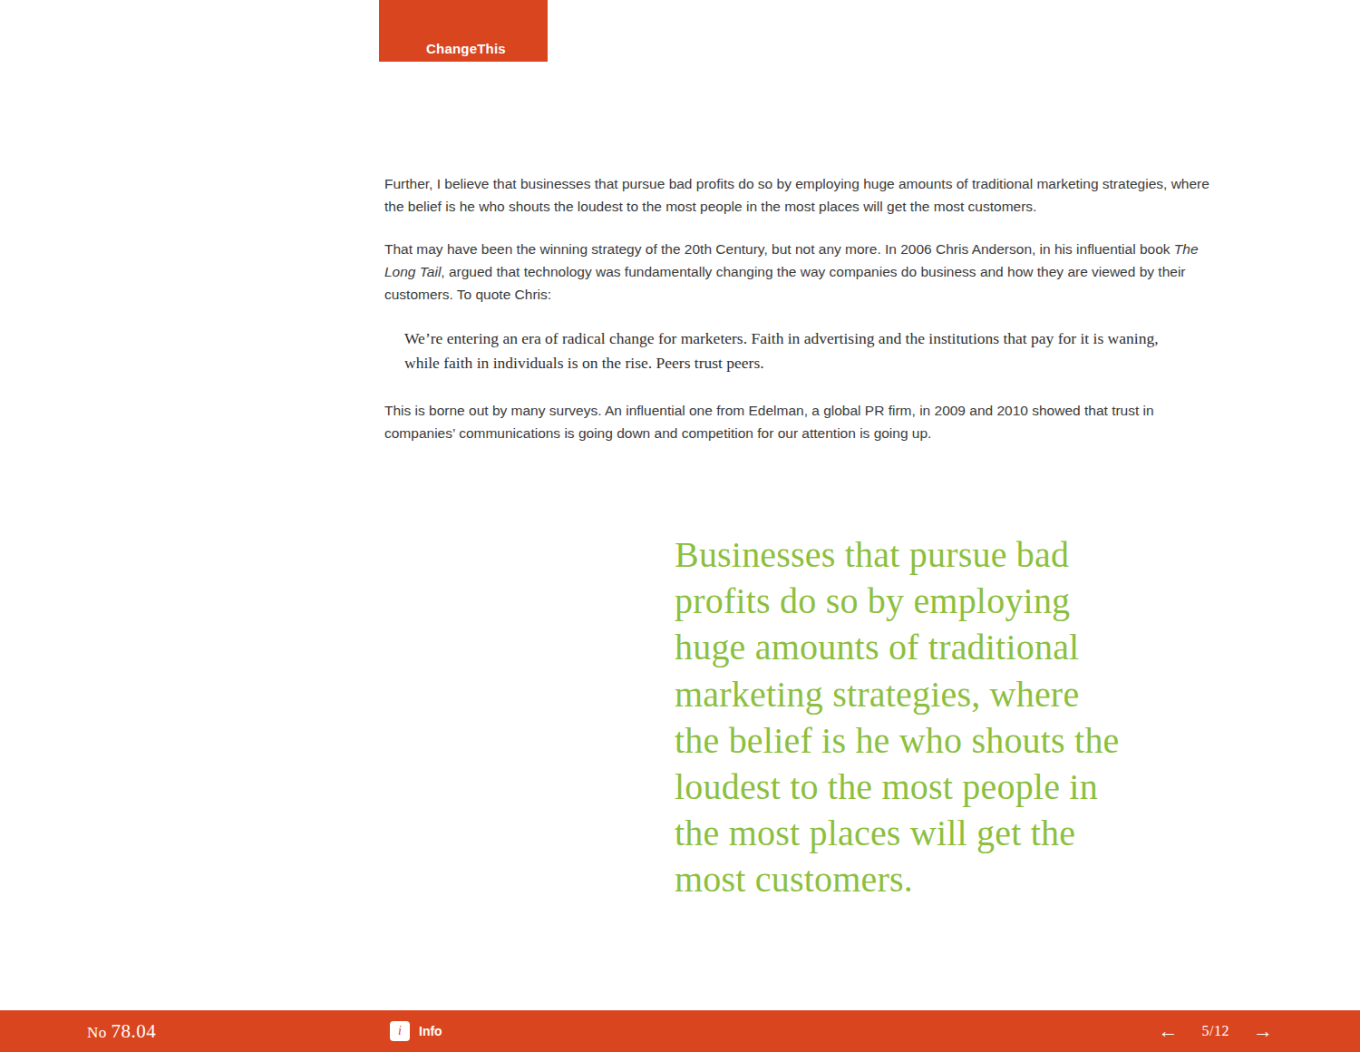ChangeThis
Further, I believe that businesses that pursue bad profits do so by employing huge amounts of traditional marketing strategies, where the belief is he who shouts the loudest to the most people in the most places will get the most customers.
That may have been the winning strategy of the 20th Century, but not any more. In 2006 Chris Anderson, in his influential book The Long Tail, argued that technology was fundamentally changing the way companies do business and how they are viewed by their customers. To quote Chris:
We’re entering an era of radical change for marketers. Faith in advertising and the institutions that pay for it is waning, while faith in individuals is on the rise. Peers trust peers.
This is borne out by many surveys. An influential one from Edelman, a global PR firm, in 2009 and 2010 showed that trust in companies’ communications is going down and competition for our attention is going up.
Businesses that pursue bad profits do so by employing huge amounts of traditional marketing strategies, where the belief is he who shouts the loudest to the most people in the most places will get the most customers.
No 78.04
i Info
← 5/12 →